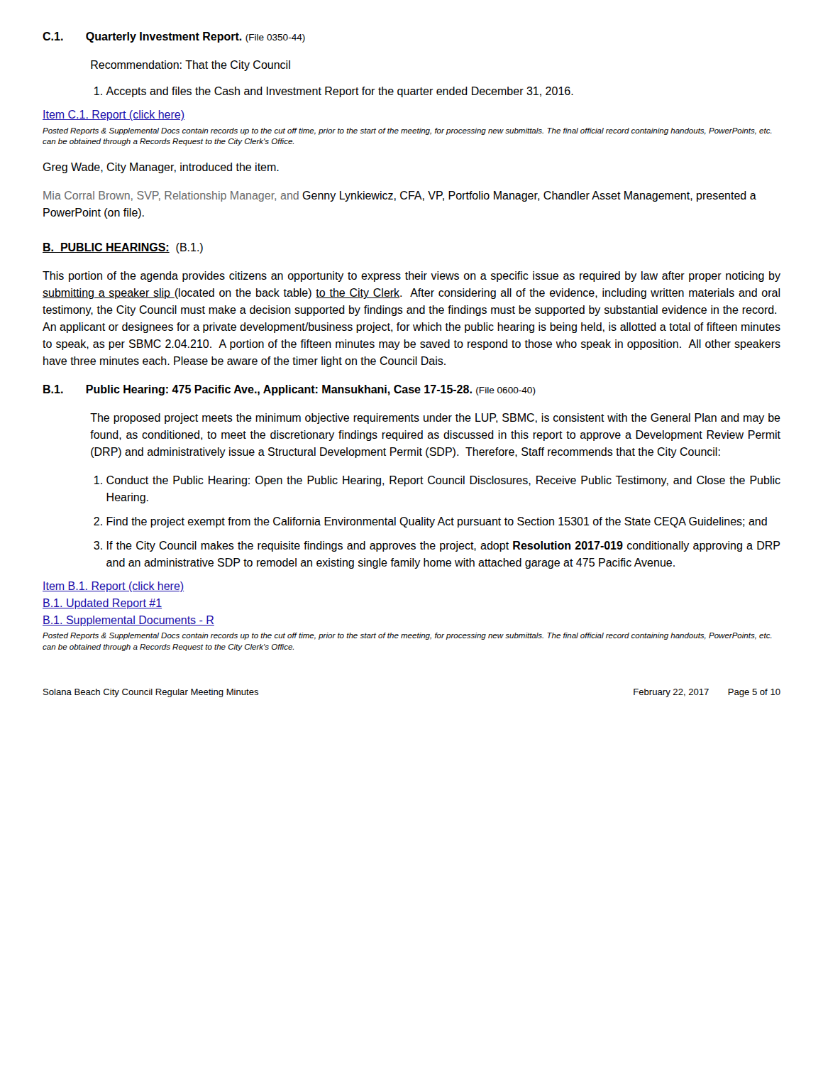C.1. Quarterly Investment Report. (File 0350-44)
Recommendation: That the City Council
Accepts and files the Cash and Investment Report for the quarter ended December 31, 2016.
Item C.1. Report (click here)
Posted Reports & Supplemental Docs contain records up to the cut off time, prior to the start of the meeting, for processing new submittals. The final official record containing handouts, PowerPoints, etc. can be obtained through a Records Request to the City Clerk's Office.
Greg Wade, City Manager, introduced the item.
Mia Corral Brown, SVP, Relationship Manager, and Genny Lynkiewicz, CFA, VP, Portfolio Manager, Chandler Asset Management, presented a PowerPoint (on file).
B. PUBLIC HEARINGS: (B.1.)
This portion of the agenda provides citizens an opportunity to express their views on a specific issue as required by law after proper noticing by submitting a speaker slip (located on the back table) to the City Clerk. After considering all of the evidence, including written materials and oral testimony, the City Council must make a decision supported by findings and the findings must be supported by substantial evidence in the record. An applicant or designees for a private development/business project, for which the public hearing is being held, is allotted a total of fifteen minutes to speak, as per SBMC 2.04.210. A portion of the fifteen minutes may be saved to respond to those who speak in opposition. All other speakers have three minutes each. Please be aware of the timer light on the Council Dais.
B.1. Public Hearing: 475 Pacific Ave., Applicant: Mansukhani, Case 17-15-28. (File 0600-40)
The proposed project meets the minimum objective requirements under the LUP, SBMC, is consistent with the General Plan and may be found, as conditioned, to meet the discretionary findings required as discussed in this report to approve a Development Review Permit (DRP) and administratively issue a Structural Development Permit (SDP). Therefore, Staff recommends that the City Council:
Conduct the Public Hearing: Open the Public Hearing, Report Council Disclosures, Receive Public Testimony, and Close the Public Hearing.
Find the project exempt from the California Environmental Quality Act pursuant to Section 15301 of the State CEQA Guidelines; and
If the City Council makes the requisite findings and approves the project, adopt Resolution 2017-019 conditionally approving a DRP and an administrative SDP to remodel an existing single family home with attached garage at 475 Pacific Avenue.
Item B.1. Report (click here) B.1. Updated Report #1 B.1. Supplemental Documents - R
Posted Reports & Supplemental Docs contain records up to the cut off time, prior to the start of the meeting, for processing new submittals. The final official record containing handouts, PowerPoints, etc. can be obtained through a Records Request to the City Clerk's Office.
Solana Beach City Council Regular Meeting Minutes
February 22, 2017
Page 5 of 10